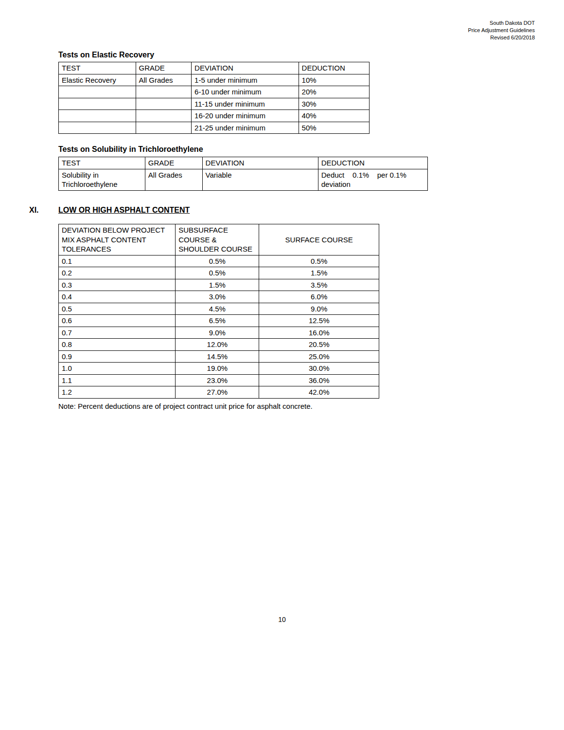South Dakota DOT
Price Adjustment Guidelines
Revised 6/20/2018
Tests on Elastic Recovery
| TEST | GRADE | DEVIATION | DEDUCTION |
| Elastic Recovery | All Grades | 1-5 under minimum | 10% |
| | | 6-10 under minimum | 20% |
| | | 11-15 under minimum | 30% |
| | | 16-20 under minimum | 40% |
| | | 21-25 under minimum | 50% |
Tests on Solubility in Trichloroethylene
| TEST | GRADE | DEVIATION | DEDUCTION |
| Solubility in Trichloroethylene | All Grades | Variable | Deduct 0.1% per 0.1% deviation |
XI. LOW OR HIGH ASPHALT CONTENT
| DEVIATION BELOW PROJECT MIX ASPHALT CONTENT TOLERANCES | SUBSURFACE COURSE & SHOULDER COURSE | SURFACE COURSE |
| 0.1 | 0.5% | 0.5% |
| 0.2 | 0.5% | 1.5% |
| 0.3 | 1.5% | 3.5% |
| 0.4 | 3.0% | 6.0% |
| 0.5 | 4.5% | 9.0% |
| 0.6 | 6.5% | 12.5% |
| 0.7 | 9.0% | 16.0% |
| 0.8 | 12.0% | 20.5% |
| 0.9 | 14.5% | 25.0% |
| 1.0 | 19.0% | 30.0% |
| 1.1 | 23.0% | 36.0% |
| 1.2 | 27.0% | 42.0% |
Note: Percent deductions are of project contract unit price for asphalt concrete.
10